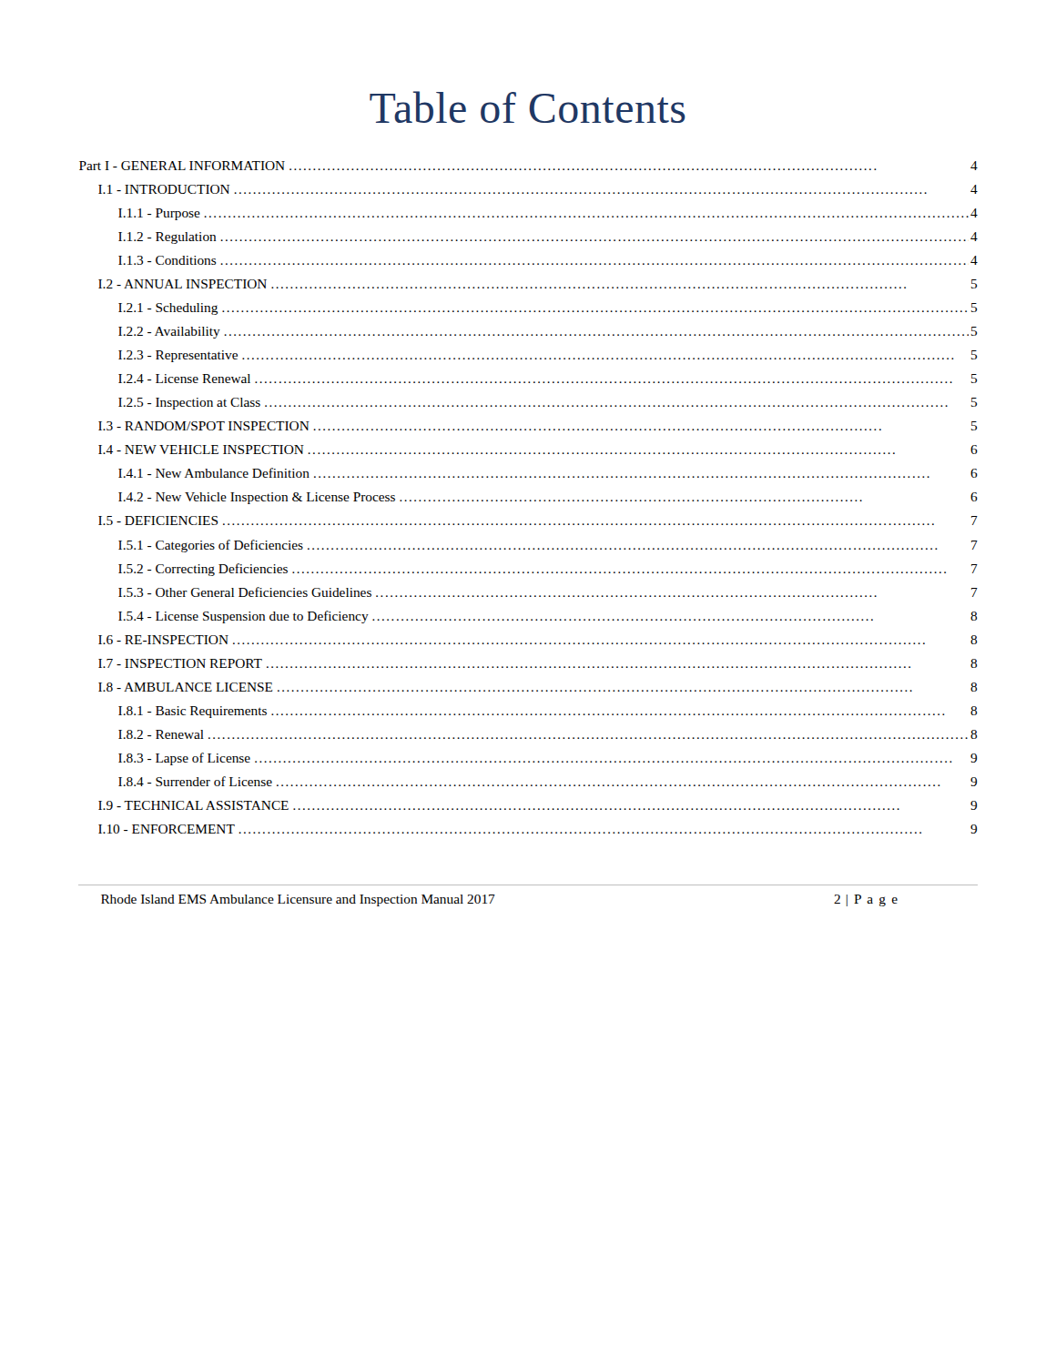Table of Contents
Part I - GENERAL INFORMATION ........................................................................................................................... 4
I.1 - INTRODUCTION ................................................................................................................................................. 4
I.1.1 - Purpose ................................................................................................................................................................. 4
I.1.2 - Regulation ............................................................................................................................................................. 4
I.1.3 - Conditions ............................................................................................................................................................. 4
I.2 - ANNUAL INSPECTION ..................................................................................................................................... 5
I.2.1 - Scheduling ............................................................................................................................................................ 5
I.2.2 - Availability ............................................................................................................................................................ 5
I.2.3 - Representative ..................................................................................................................................................... 5
I.2.4 - License Renewal .................................................................................................................................................. 5
I.2.5 - Inspection at Class ............................................................................................................................................... 5
I.3 - RANDOM/SPOT INSPECTION ....................................................................................................................... 5
I.4 - NEW VEHICLE INSPECTION ........................................................................................................................... 6
I.4.1 - New Ambulance Definition ................................................................................................................................. 6
I.4.2 - New Vehicle Inspection & License Process ................................................................................................. 6
I.5 - DEFICIENCIES ..................................................................................................................................................... 7
I.5.1 - Categories of Deficiencies .................................................................................................................................... 7
I.5.2 - Correcting Deficiencies ......................................................................................................................................... 7
I.5.3 - Other General Deficiencies Guidelines ......................................................................................................... 7
I.5.4 - License Suspension due to Deficiency ......................................................................................................... 8
I.6 - RE-INSPECTION ................................................................................................................................................. 8
I.7 - INSPECTION REPORT ....................................................................................................................................... 8
I.8 - AMBULANCE LICENSE ..................................................................................................................................... 8
I.8.1 - Basic Requirements ............................................................................................................................................. 8
I.8.2 - Renewal ............................................................................................................................................................... 8
I.8.3 - Lapse of License .................................................................................................................................................. 9
I.8.4 - Surrender of License ........................................................................................................................................... 9
I.9 - TECHNICAL ASSISTANCE ............................................................................................................................... 9
I.10 - ENFORCEMENT ............................................................................................................................................... 9
Rhode Island EMS Ambulance Licensure and Inspection Manual 2017 2 | P a g e